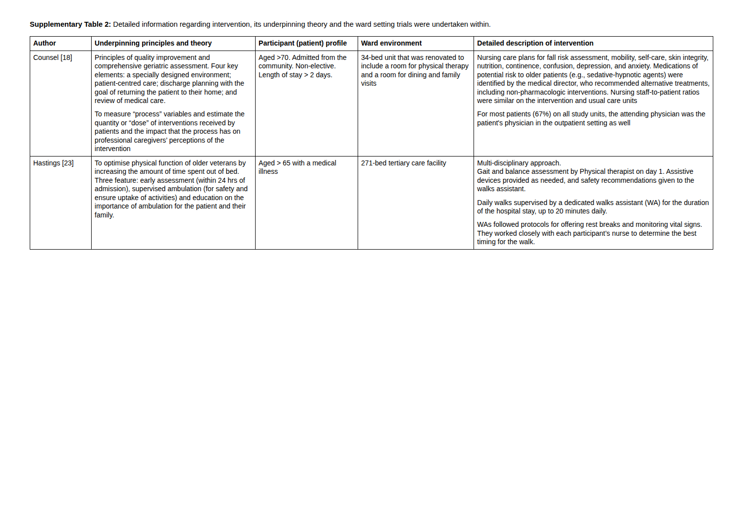Supplementary Table 2: Detailed information regarding intervention, its underpinning theory and the ward setting trials were undertaken within.
| Author | Underpinning principles and theory | Participant (patient) profile | Ward environment | Detailed description of intervention |
| --- | --- | --- | --- | --- |
| Counsel [18] | Principles of quality improvement and comprehensive geriatric assessment. Four key elements: a specially designed environment; patient-centred care; discharge planning with the goal of returning the patient to their home; and review of medical care. To measure “process” variables and estimate the quantity or “dose” of interventions received by patients and the impact that the process has on professional caregivers’ perceptions of the intervention | Aged >70. Admitted from the community. Non-elective. Length of stay > 2 days. | 34-bed unit that was renovated to include a room for physical therapy and a room for dining and family visits | Nursing care plans for fall risk assessment, mobility, self-care, skin integrity, nutrition, continence, confusion, depression, and anxiety. Medications of potential risk to older patients (e.g., sedative-hypnotic agents) were identified by the medical director, who recommended alternative treatments, including non-pharmacologic interventions. Nursing staff-to-patient ratios were similar on the intervention and usual care units For most patients (67%) on all study units, the attending physician was the patient's physician in the outpatient setting as well |
| Hastings [23] | To optimise physical function of older veterans by increasing the amount of time spent out of bed. Three feature: early assessment (within 24 hrs of admission), supervised ambulation (for safety and ensure uptake of activities) and education on the importance of ambulation for the patient and their family. | Aged > 65 with a medical illness | 271-bed tertiary care facility | Multi-disciplinary approach. Gait and balance assessment by Physical therapist on day 1. Assistive devices provided as needed, and safety recommendations given to the walks assistant. Daily walks supervised by a dedicated walks assistant (WA) for the duration of the hospital stay, up to 20 minutes daily. WAs followed protocols for offering rest breaks and monitoring vital signs. They worked closely with each participant’s nurse to determine the best timing for the walk. |